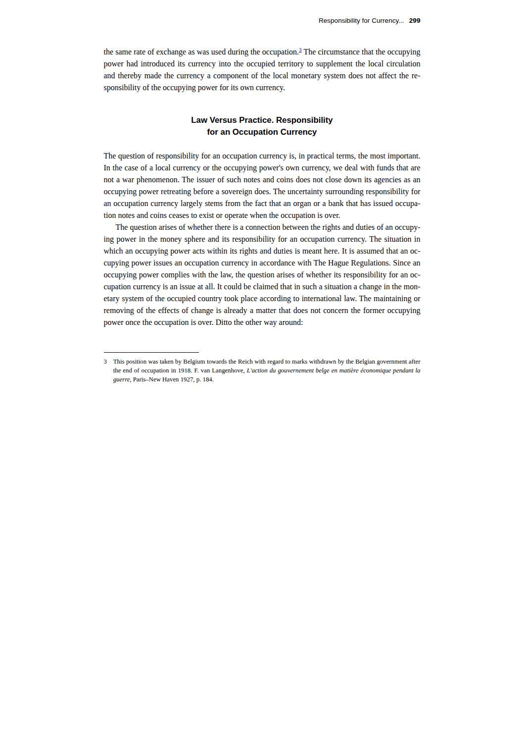Responsibility for Currency...299
the same rate of exchange as was used during the occupation.3 The circumstance that the occupying power had introduced its currency into the occupied territory to supplement the local circulation and thereby made the currency a component of the local monetary system does not affect the responsibility of the occupying power for its own currency.
Law Versus Practice. Responsibility
for an Occupation Currency
The question of responsibility for an occupation currency is, in practical terms, the most important. In the case of a local currency or the occupying power's own currency, we deal with funds that are not a war phenomenon. The issuer of such notes and coins does not close down its agencies as an occupying power retreating before a sovereign does. The uncertainty surrounding responsibility for an occupation currency largely stems from the fact that an organ or a bank that has issued occupation notes and coins ceases to exist or operate when the occupation is over.
The question arises of whether there is a connection between the rights and duties of an occupying power in the money sphere and its responsibility for an occupation currency. The situation in which an occupying power acts within its rights and duties is meant here. It is assumed that an occupying power issues an occupation currency in accordance with The Hague Regulations. Since an occupying power complies with the law, the question arises of whether its responsibility for an occupation currency is an issue at all. It could be claimed that in such a situation a change in the monetary system of the occupied country took place according to international law. The maintaining or removing of the effects of change is already a matter that does not concern the former occupying power once the occupation is over. Ditto the other way around:
3 This position was taken by Belgium towards the Reich with regard to marks withdrawn by the Belgian government after the end of occupation in 1918. F. van Langenhove, L'action du gouvernement belge en matière économique pendant la guerre, Paris–New Haven 1927, p. 184.